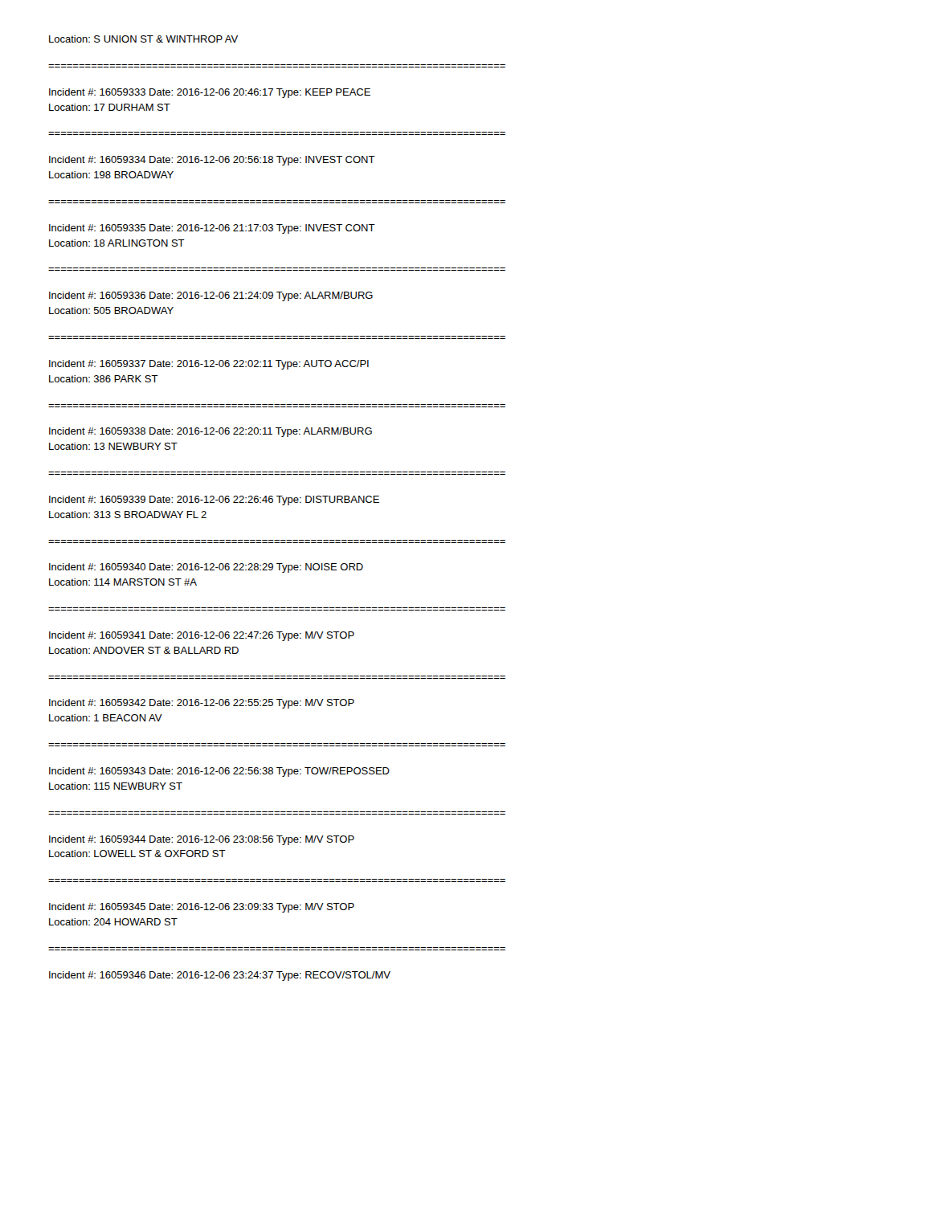Location: S UNION ST & WINTHROP AV
===========================================================================
Incident #: 16059333 Date: 2016-12-06 20:46:17 Type: KEEP PEACE
Location: 17 DURHAM ST
===========================================================================
Incident #: 16059334 Date: 2016-12-06 20:56:18 Type: INVEST CONT
Location: 198 BROADWAY
===========================================================================
Incident #: 16059335 Date: 2016-12-06 21:17:03 Type: INVEST CONT
Location: 18 ARLINGTON ST
===========================================================================
Incident #: 16059336 Date: 2016-12-06 21:24:09 Type: ALARM/BURG
Location: 505 BROADWAY
===========================================================================
Incident #: 16059337 Date: 2016-12-06 22:02:11 Type: AUTO ACC/PI
Location: 386 PARK ST
===========================================================================
Incident #: 16059338 Date: 2016-12-06 22:20:11 Type: ALARM/BURG
Location: 13 NEWBURY ST
===========================================================================
Incident #: 16059339 Date: 2016-12-06 22:26:46 Type: DISTURBANCE
Location: 313 S BROADWAY FL 2
===========================================================================
Incident #: 16059340 Date: 2016-12-06 22:28:29 Type: NOISE ORD
Location: 114 MARSTON ST #A
===========================================================================
Incident #: 16059341 Date: 2016-12-06 22:47:26 Type: M/V STOP
Location: ANDOVER ST & BALLARD RD
===========================================================================
Incident #: 16059342 Date: 2016-12-06 22:55:25 Type: M/V STOP
Location: 1 BEACON AV
===========================================================================
Incident #: 16059343 Date: 2016-12-06 22:56:38 Type: TOW/REPOSSED
Location: 115 NEWBURY ST
===========================================================================
Incident #: 16059344 Date: 2016-12-06 23:08:56 Type: M/V STOP
Location: LOWELL ST & OXFORD ST
===========================================================================
Incident #: 16059345 Date: 2016-12-06 23:09:33 Type: M/V STOP
Location: 204 HOWARD ST
===========================================================================
Incident #: 16059346 Date: 2016-12-06 23:24:37 Type: RECOV/STOL/MV